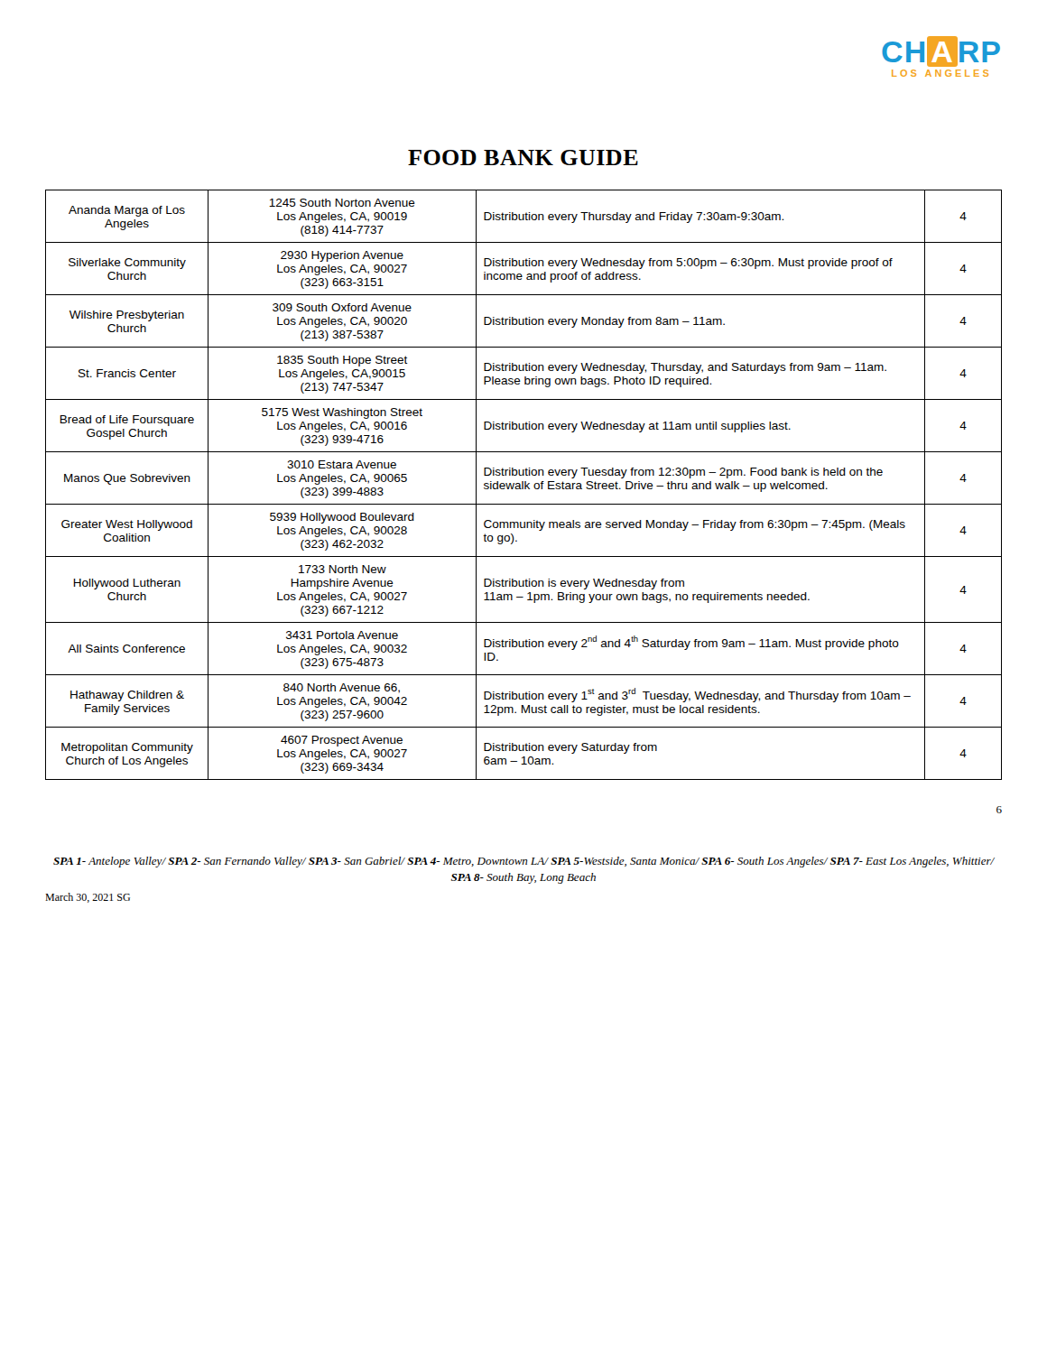CHARP
LOS ANGELES
FOOD BANK GUIDE
| Ananda Marga of Los Angeles | 1245 South Norton Avenue Los Angeles, CA, 90019 (818) 414-7737 | Distribution every Thursday and Friday 7:30am-9:30am. | 4 |
| Silverlake Community Church | 2930 Hyperion Avenue Los Angeles, CA, 90027 (323) 663-3151 | Distribution every Wednesday from 5:00pm – 6:30pm. Must provide proof of income and proof of address. | 4 |
| Wilshire Presbyterian Church | 309 South Oxford Avenue Los Angeles, CA, 90020 (213) 387-5387 | Distribution every Monday from 8am – 11am. | 4 |
| St. Francis Center | 1835 South Hope Street Los Angeles, CA,90015 (213) 747-5347 | Distribution every Wednesday, Thursday, and Saturdays from 9am – 11am. Please bring own bags. Photo ID required. | 4 |
| Bread of Life Foursquare Gospel Church | 5175 West Washington Street Los Angeles, CA, 90016 (323) 939-4716 | Distribution every Wednesday at 11am until supplies last. | 4 |
| Manos Que Sobreviven | 3010 Estara Avenue Los Angeles, CA, 90065 (323) 399-4883 | Distribution every Tuesday from 12:30pm – 2pm. Food bank is held on the sidewalk of Estara Street. Drive – thru and walk – up welcomed. | 4 |
| Greater West Hollywood Coalition | 5939 Hollywood Boulevard Los Angeles, CA, 90028 (323) 462-2032 | Community meals are served Monday – Friday from 6:30pm – 7:45pm. (Meals to go). | 4 |
| Hollywood Lutheran Church | 1733 North New Hampshire Avenue Los Angeles, CA, 90027 (323) 667-1212 | Distribution is every Wednesday from 11am – 1pm. Bring your own bags, no requirements needed. | 4 |
| All Saints Conference | 3431 Portola Avenue Los Angeles, CA, 90032 (323) 675-4873 | Distribution every 2 nd and 4 th Saturday from 9am – 11am. Must provide photo ID. | 4 |
| Hathaway Children & Family Services | 840 North Avenue 66, Los Angeles, CA, 90042 (323) 257-9600 | Distribution every 1 st and 3 rd Tuesday, Wednesday, and Thursday from 10am – 12pm. Must call to register, must be local residents. | 4 |
| Metropolitan Community Church of Los Angeles | 4607 Prospect Avenue Los Angeles, CA, 90027 (323) 669-3434 | Distribution every Saturday from 6am – 10am. | 4 |
6
SPA 1- Antelope Valley/ SPA 2- San Fernando Valley/ SPA 3- San Gabriel/ SPA 4- Metro, Downtown LA/ SPA 5-Westside, Santa Monica/ SPA 6- South Los Angeles/ SPA 7- East Los Angeles, Whittier/ SPA 8- South Bay, Long Beach
March 30, 2021 SG